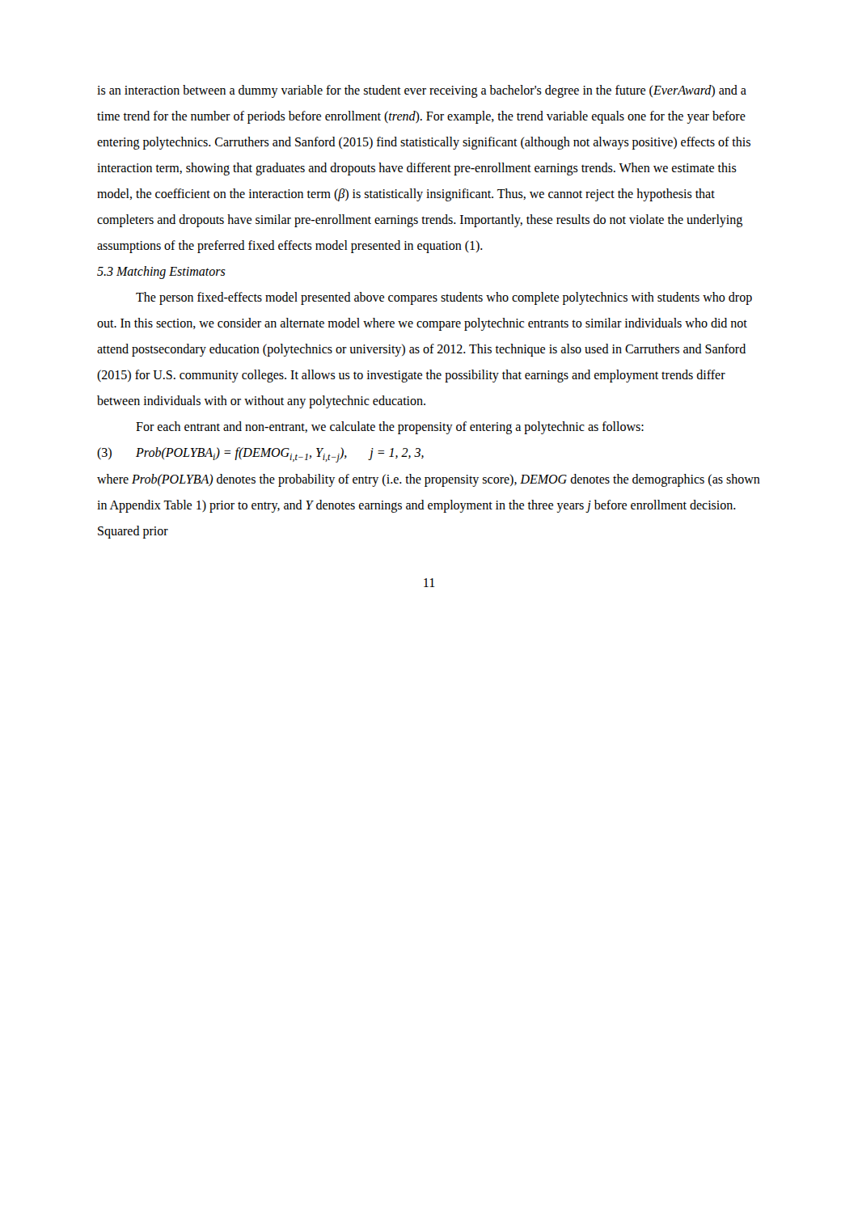is an interaction between a dummy variable for the student ever receiving a bachelor's degree in the future (EverAward) and a time trend for the number of periods before enrollment (trend). For example, the trend variable equals one for the year before entering polytechnics. Carruthers and Sanford (2015) find statistically significant (although not always positive) effects of this interaction term, showing that graduates and dropouts have different pre-enrollment earnings trends. When we estimate this model, the coefficient on the interaction term (β) is statistically insignificant. Thus, we cannot reject the hypothesis that completers and dropouts have similar pre-enrollment earnings trends. Importantly, these results do not violate the underlying assumptions of the preferred fixed effects model presented in equation (1).
5.3 Matching Estimators
The person fixed-effects model presented above compares students who complete polytechnics with students who drop out. In this section, we consider an alternate model where we compare polytechnic entrants to similar individuals who did not attend postsecondary education (polytechnics or university) as of 2012. This technique is also used in Carruthers and Sanford (2015) for U.S. community colleges. It allows us to investigate the possibility that earnings and employment trends differ between individuals with or without any polytechnic education.
For each entrant and non-entrant, we calculate the propensity of entering a polytechnic as follows:
(3) Prob(POLYBAi) = f(DEMOGi,t−1, Yi,t−j), j = 1, 2, 3,
where Prob(POLYBA) denotes the probability of entry (i.e. the propensity score), DEMOG denotes the demographics (as shown in Appendix Table 1) prior to entry, and Y denotes earnings and employment in the three years j before enrollment decision. Squared prior
11